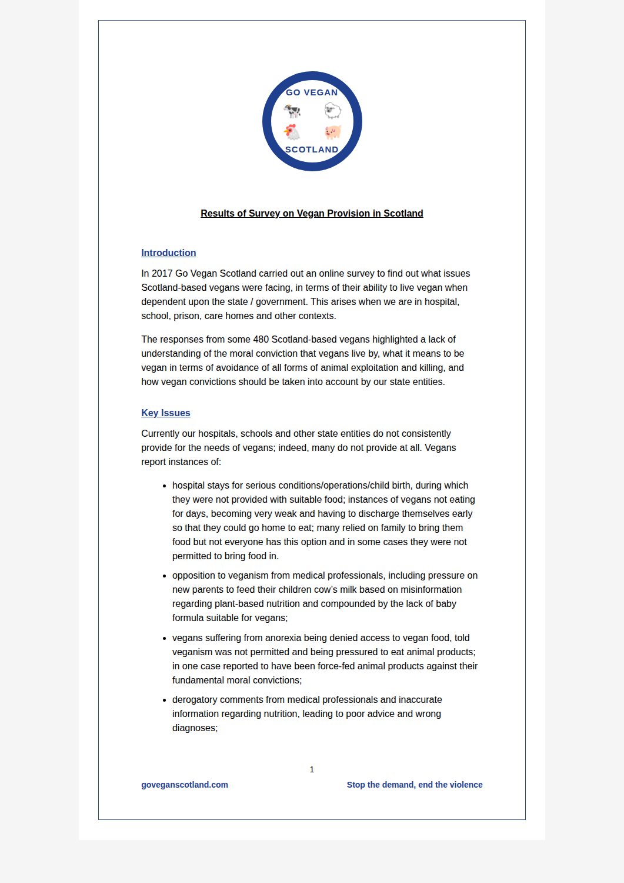GO VEGAN
🐄 🐑 🐔 🐖
SCOTLAND
Results of Survey on Vegan Provision in Scotland
Introduction
In 2017 Go Vegan Scotland carried out an online survey to find out what issues Scotland-based vegans were facing, in terms of their ability to live vegan when dependent upon the state / government. This arises when we are in hospital, school, prison, care homes and other contexts.
The responses from some 480 Scotland-based vegans highlighted a lack of understanding of the moral conviction that vegans live by, what it means to be vegan in terms of avoidance of all forms of animal exploitation and killing, and how vegan convictions should be taken into account by our state entities.
Key Issues
Currently our hospitals, schools and other state entities do not consistently provide for the needs of vegans; indeed, many do not provide at all. Vegans report instances of:
hospital stays for serious conditions/operations/child birth, during which they were not provided with suitable food; instances of vegans not eating for days, becoming very weak and having to discharge themselves early so that they could go home to eat; many relied on family to bring them food but not everyone has this option and in some cases they were not permitted to bring food in.
opposition to veganism from medical professionals, including pressure on new parents to feed their children cow’s milk based on misinformation regarding plant-based nutrition and compounded by the lack of baby formula suitable for vegans;
vegans suffering from anorexia being denied access to vegan food, told veganism was not permitted and being pressured to eat animal products; in one case reported to have been force-fed animal products against their fundamental moral convictions;
derogatory comments from medical professionals and inaccurate information regarding nutrition, leading to poor advice and wrong diagnoses;
1
goveganscotland.com
Stop the demand, end the violence